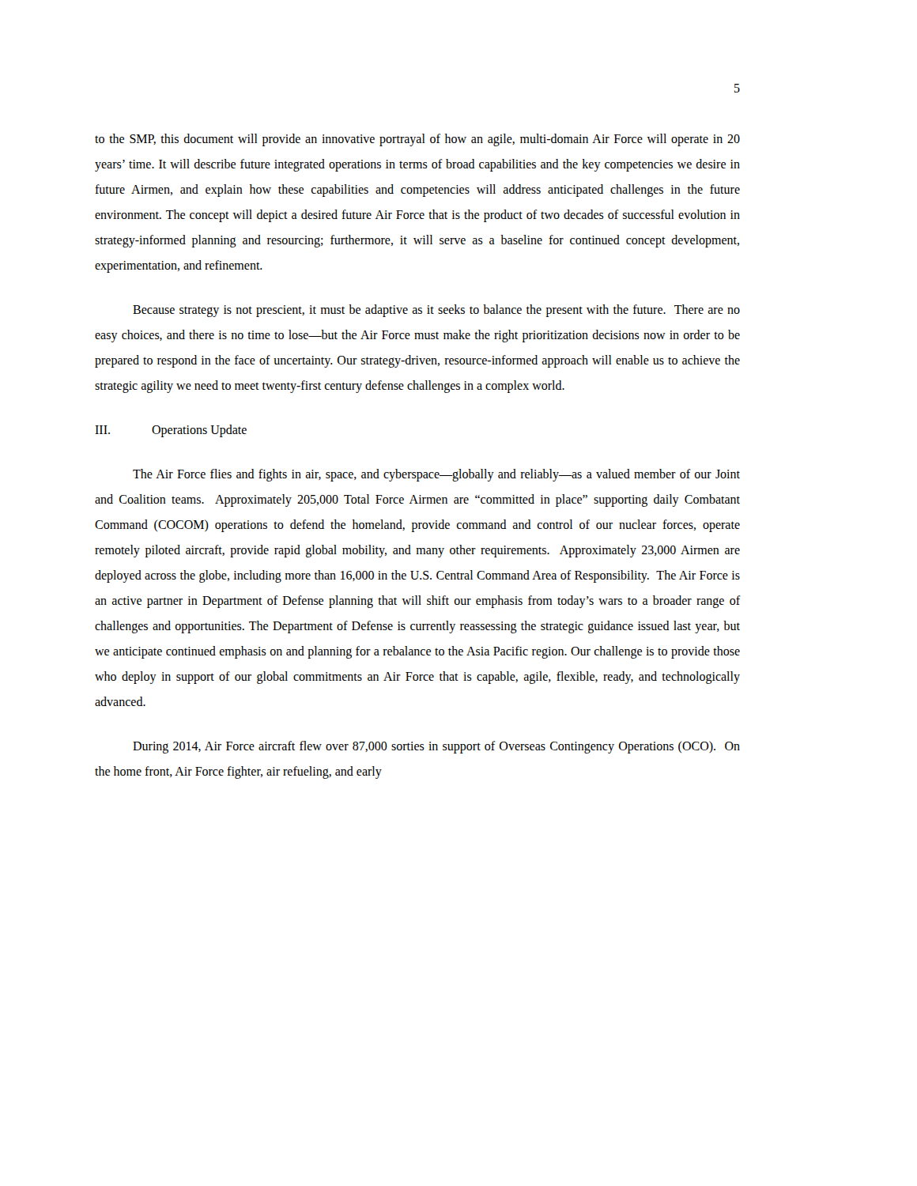5
to the SMP, this document will provide an innovative portrayal of how an agile, multi-domain Air Force will operate in 20 years’ time. It will describe future integrated operations in terms of broad capabilities and the key competencies we desire in future Airmen, and explain how these capabilities and competencies will address anticipated challenges in the future environment. The concept will depict a desired future Air Force that is the product of two decades of successful evolution in strategy-informed planning and resourcing; furthermore, it will serve as a baseline for continued concept development, experimentation, and refinement.
Because strategy is not prescient, it must be adaptive as it seeks to balance the present with the future. There are no easy choices, and there is no time to lose—but the Air Force must make the right prioritization decisions now in order to be prepared to respond in the face of uncertainty. Our strategy-driven, resource-informed approach will enable us to achieve the strategic agility we need to meet twenty-first century defense challenges in a complex world.
III. Operations Update
The Air Force flies and fights in air, space, and cyberspace—globally and reliably—as a valued member of our Joint and Coalition teams. Approximately 205,000 Total Force Airmen are “committed in place” supporting daily Combatant Command (COCOM) operations to defend the homeland, provide command and control of our nuclear forces, operate remotely piloted aircraft, provide rapid global mobility, and many other requirements. Approximately 23,000 Airmen are deployed across the globe, including more than 16,000 in the U.S. Central Command Area of Responsibility. The Air Force is an active partner in Department of Defense planning that will shift our emphasis from today’s wars to a broader range of challenges and opportunities. The Department of Defense is currently reassessing the strategic guidance issued last year, but we anticipate continued emphasis on and planning for a rebalance to the Asia Pacific region. Our challenge is to provide those who deploy in support of our global commitments an Air Force that is capable, agile, flexible, ready, and technologically advanced.
During 2014, Air Force aircraft flew over 87,000 sorties in support of Overseas Contingency Operations (OCO). On the home front, Air Force fighter, air refueling, and early